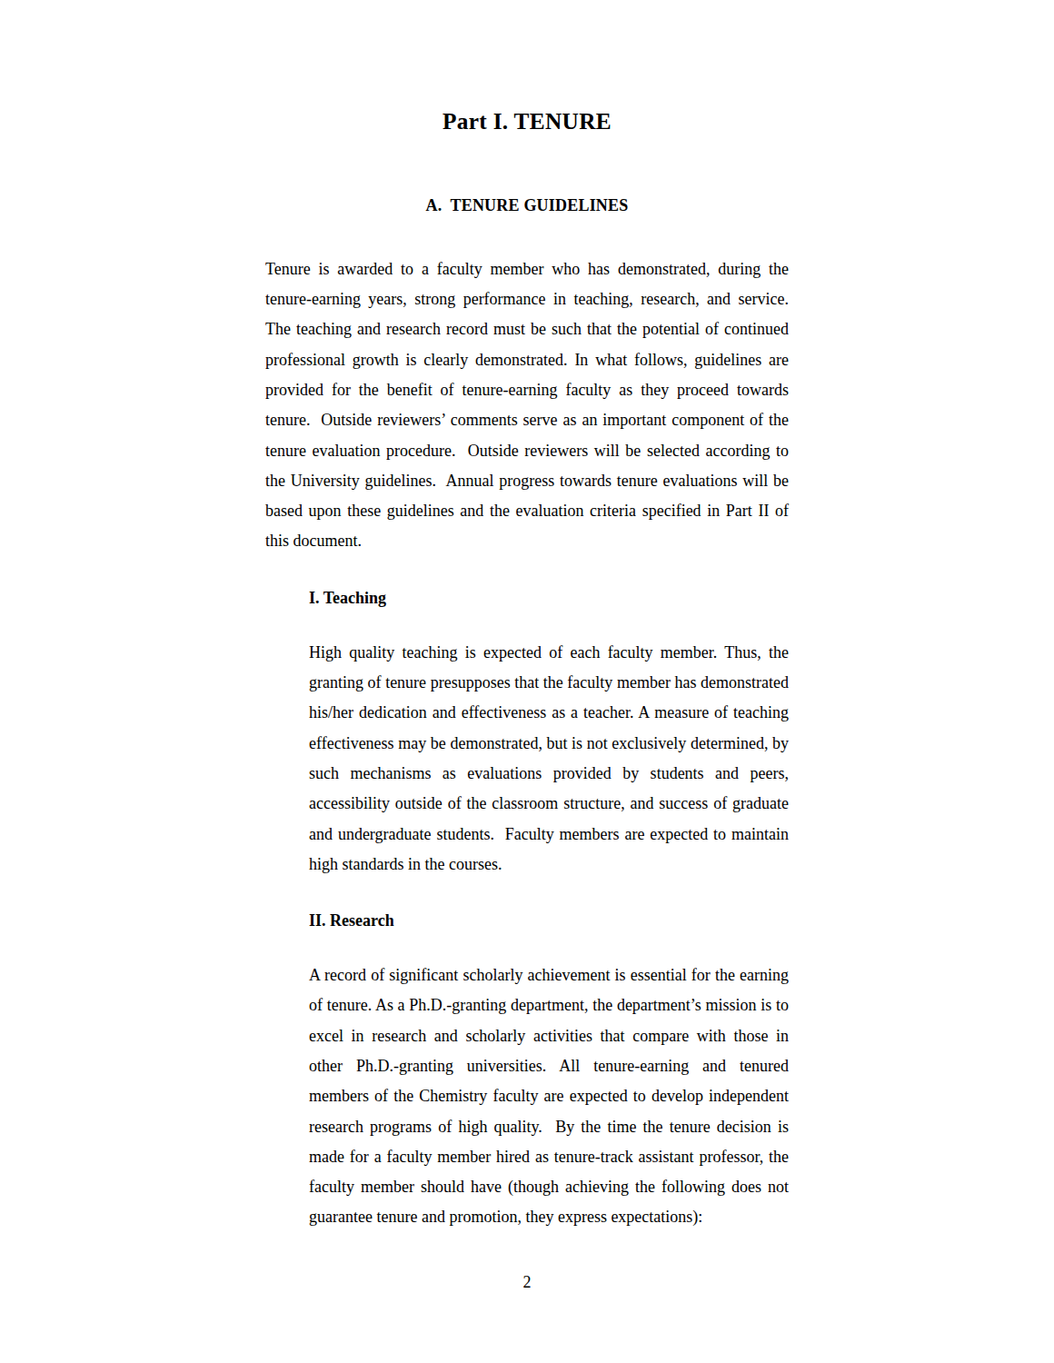Part I. TENURE
A. TENURE GUIDELINES
Tenure is awarded to a faculty member who has demonstrated, during the tenure-earning years, strong performance in teaching, research, and service. The teaching and research record must be such that the potential of continued professional growth is clearly demonstrated. In what follows, guidelines are provided for the benefit of tenure-earning faculty as they proceed towards tenure. Outside reviewers’ comments serve as an important component of the tenure evaluation procedure. Outside reviewers will be selected according to the University guidelines. Annual progress towards tenure evaluations will be based upon these guidelines and the evaluation criteria specified in Part II of this document.
I. Teaching
High quality teaching is expected of each faculty member. Thus, the granting of tenure presupposes that the faculty member has demonstrated his/her dedication and effectiveness as a teacher. A measure of teaching effectiveness may be demonstrated, but is not exclusively determined, by such mechanisms as evaluations provided by students and peers, accessibility outside of the classroom structure, and success of graduate and undergraduate students. Faculty members are expected to maintain high standards in the courses.
II. Research
A record of significant scholarly achievement is essential for the earning of tenure. As a Ph.D.-granting department, the department’s mission is to excel in research and scholarly activities that compare with those in other Ph.D.-granting universities. All tenure-earning and tenured members of the Chemistry faculty are expected to develop independent research programs of high quality. By the time the tenure decision is made for a faculty member hired as tenure-track assistant professor, the faculty member should have (though achieving the following does not guarantee tenure and promotion, they express expectations):
2